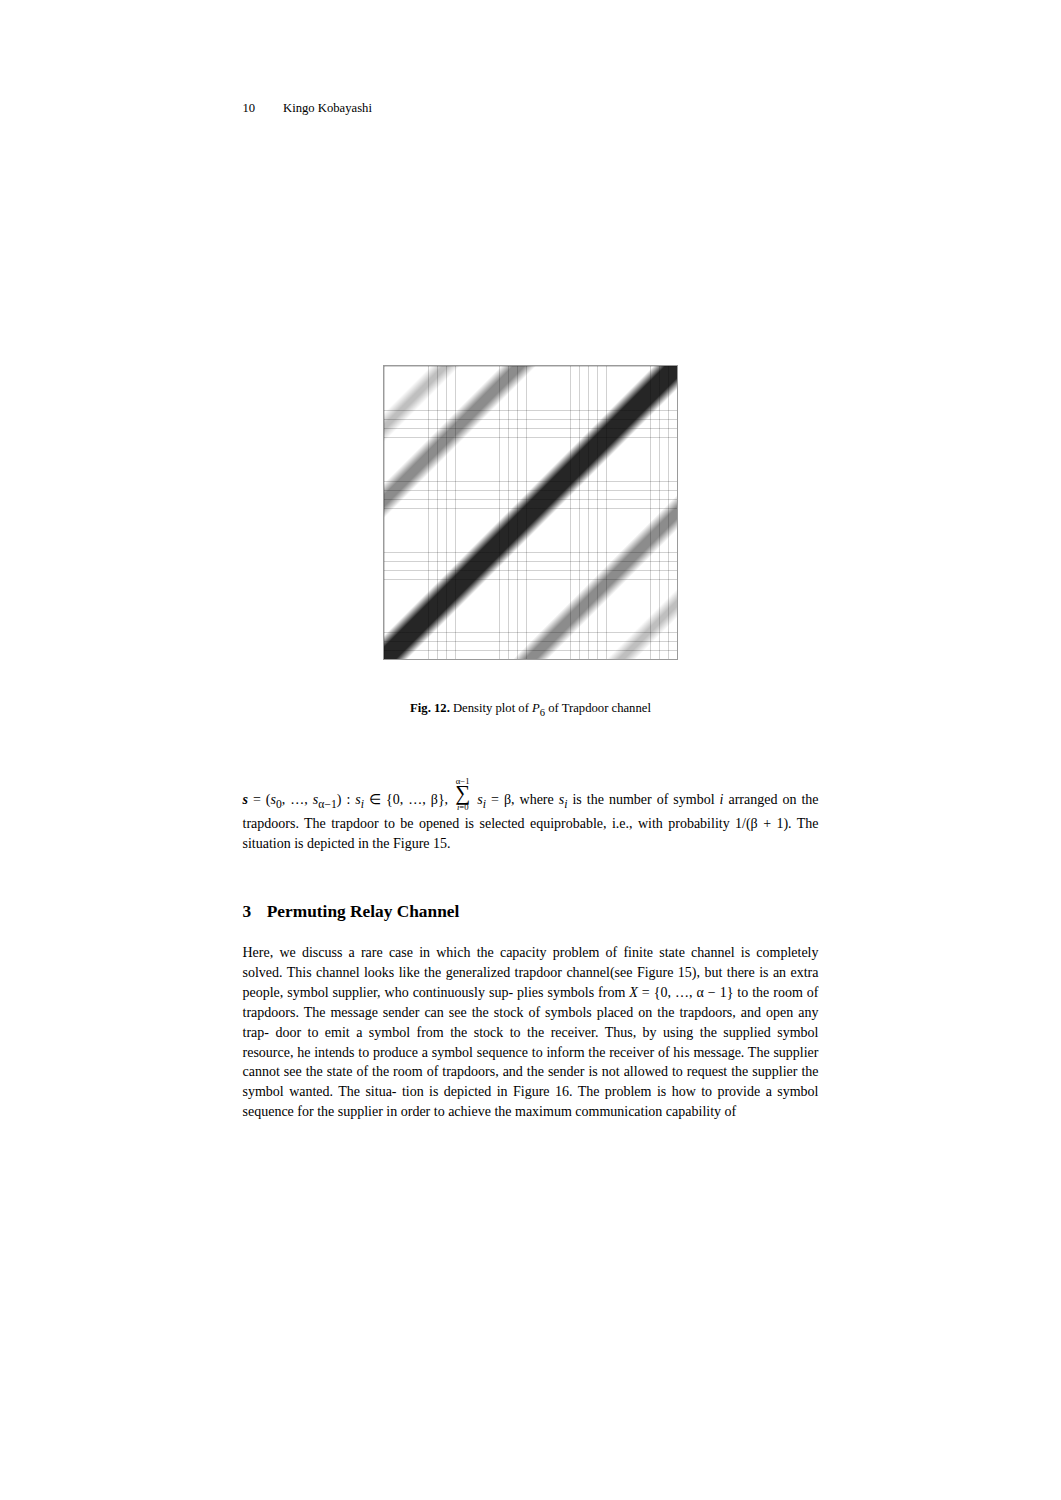10 Kingo Kobayashi
Fig. 12. Density plot of P6 of Trapdoor channel
s = (s0, …, sα−1) : si ∈ {0, …, β}, α−1∑i=0 si = β, where si is the number of symbol i arranged on the trapdoors. The trapdoor to be opened is selected equiprobable, i.e., with probability 1/(β + 1). The situation is depicted in the Figure 15.
3 Permuting Relay Channel
Here, we discuss a rare case in which the capacity problem of finite state channel is completely solved. This channel looks like the generalized trapdoor channel(see Figure 15), but there is an extra people, symbol supplier, who continuously sup- plies symbols from X = {0, …, α − 1} to the room of trapdoors. The message sender can see the stock of symbols placed on the trapdoors, and open any trap- door to emit a symbol from the stock to the receiver. Thus, by using the supplied symbol resource, he intends to produce a symbol sequence to inform the receiver of his message. The supplier cannot see the state of the room of trapdoors, and the sender is not allowed to request the supplier the symbol wanted. The situa- tion is depicted in Figure 16. The problem is how to provide a symbol sequence for the supplier in order to achieve the maximum communication capability of